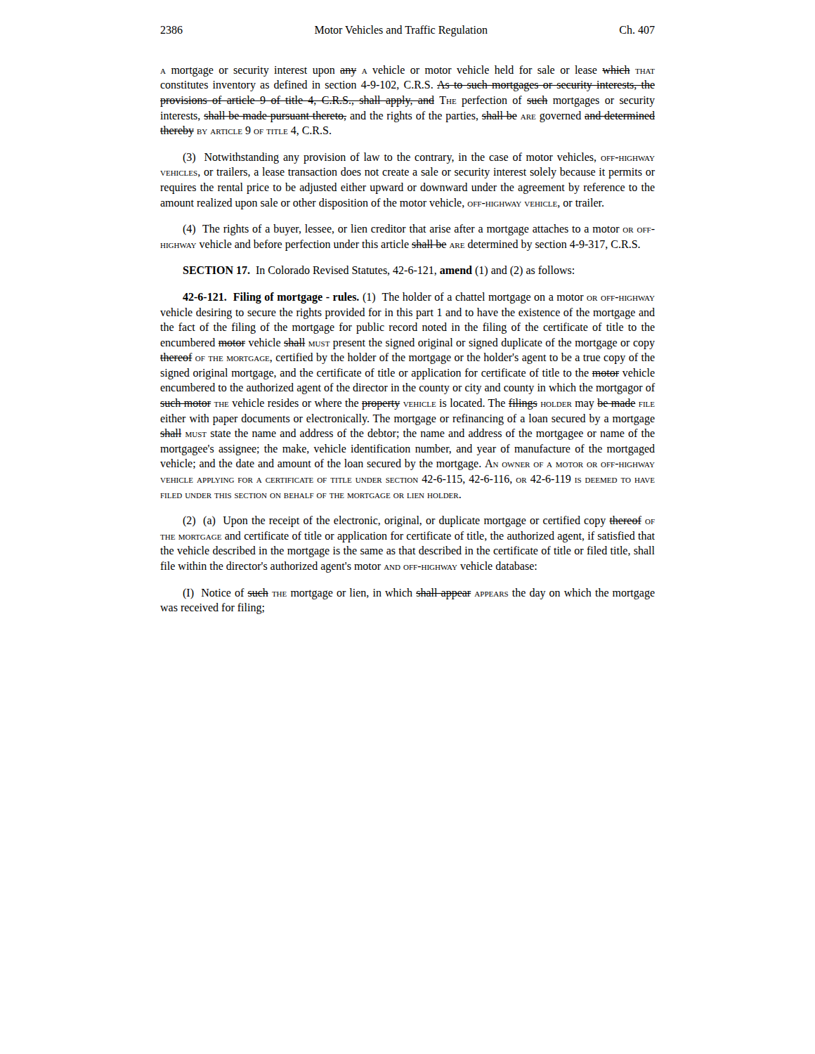2386 Motor Vehicles and Traffic Regulation Ch. 407
a mortgage or security interest upon any a vehicle or motor vehicle held for sale or lease which that constitutes inventory as defined in section 4-9-102, C.R.S. As to such mortgages or security interests, the provisions of article 9 of title 4, C.R.S., shall apply, and The perfection of such mortgages or security interests, shall be made pursuant thereto, and the rights of the parties, shall be are governed and determined thereby by article 9 of title 4, C.R.S.
(3) Notwithstanding any provision of law to the contrary, in the case of motor vehicles, off-highway vehicles, or trailers, a lease transaction does not create a sale or security interest solely because it permits or requires the rental price to be adjusted either upward or downward under the agreement by reference to the amount realized upon sale or other disposition of the motor vehicle, off-highway vehicle, or trailer.
(4) The rights of a buyer, lessee, or lien creditor that arise after a mortgage attaches to a motor or off-highway vehicle and before perfection under this article shall be are determined by section 4-9-317, C.R.S.
SECTION 17. In Colorado Revised Statutes, 42-6-121, amend (1) and (2) as follows:
42-6-121. Filing of mortgage - rules. (1) The holder of a chattel mortgage on a motor or off-highway vehicle desiring to secure the rights provided for in this part 1 and to have the existence of the mortgage and the fact of the filing of the mortgage for public record noted in the filing of the certificate of title to the encumbered motor vehicle shall must present the signed original or signed duplicate of the mortgage or copy thereof of the mortgage, certified by the holder of the mortgage or the holder's agent to be a true copy of the signed original mortgage, and the certificate of title or application for certificate of title to the motor vehicle encumbered to the authorized agent of the director in the county or city and county in which the mortgagor of such motor the vehicle resides or where the property vehicle is located. The filings holder may be made file either with paper documents or electronically. The mortgage or refinancing of a loan secured by a mortgage shall must state the name and address of the debtor; the name and address of the mortgagee or name of the mortgagee's assignee; the make, vehicle identification number, and year of manufacture of the mortgaged vehicle; and the date and amount of the loan secured by the mortgage. An owner of a motor or off-highway vehicle applying for a certificate of title under section 42-6-115, 42-6-116, or 42-6-119 is deemed to have filed under this section on behalf of the mortgage or lien holder.
(2) (a) Upon the receipt of the electronic, original, or duplicate mortgage or certified copy thereof of the mortgage and certificate of title or application for certificate of title, the authorized agent, if satisfied that the vehicle described in the mortgage is the same as that described in the certificate of title or filed title, shall file within the director's authorized agent's motor and off-highway vehicle database:
(I) Notice of such the mortgage or lien, in which shall appear appears the day on which the mortgage was received for filing;